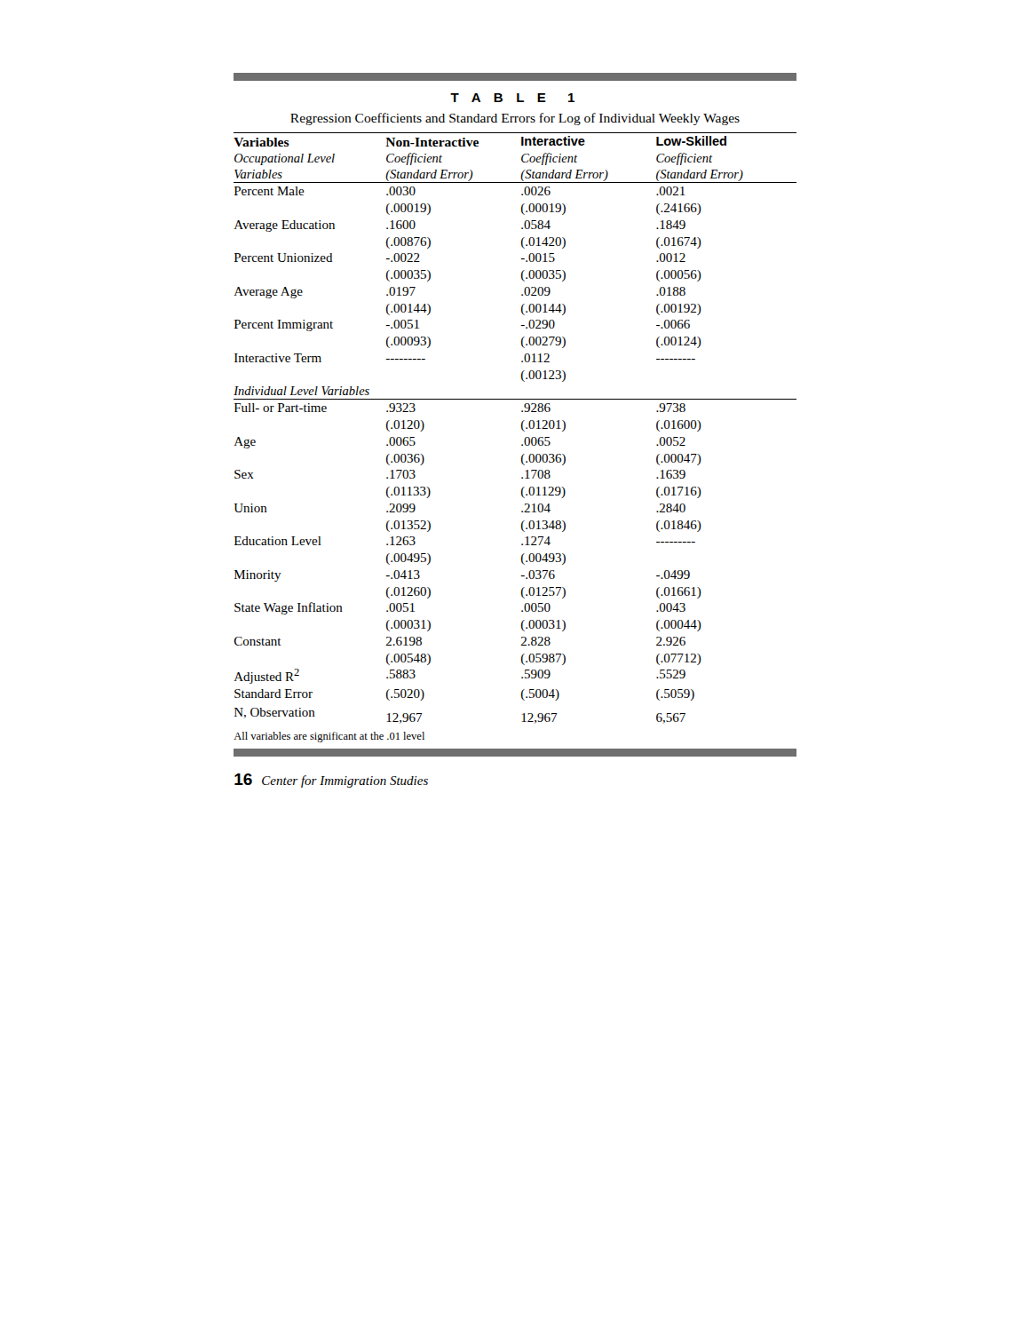T A B L E 1
Regression Coefficients and Standard Errors for Log of Individual Weekly Wages
| Variables | Non-Interactive | Interactive | Low-Skilled |
| Occupational Level | Coefficient | Coefficient | Coefficient |
| Variables | (Standard Error) | (Standard Error) | (Standard Error) |
| Percent Male | .0030 | .0026 | .0021 |
| | (.00019) | (.00019) | (.24166) |
| Average Education | .1600 | .0584 | .1849 |
| | (.00876) | (.01420) | (.01674) |
| Percent Unionized | -.0022 | -.0015 | .0012 |
| | (.00035) | (.00035) | (.00056) |
| Average Age | .0197 | .0209 | .0188 |
| | (.00144) | (.00144) | (.00192) |
| Percent Immigrant | -.0051 | -.0290 | -.0066 |
| | (.00093) | (.00279) | (.00124) |
| Interactive Term | --------- | .0112 | --------- |
| | | (.00123) | |
| Individual Level Variables |
| Full- or Part-time | .9323 | .9286 | .9738 |
| | (.0120) | (.01201) | (.01600) |
| Age | .0065 | .0065 | .0052 |
| | (.0036) | (.00036) | (.00047) |
| Sex | .1703 | .1708 | .1639 |
| | (.01133) | (.01129) | (.01716) |
| Union | .2099 | .2104 | .2840 |
| | (.01352) | (.01348) | (.01846) |
| Education Level | .1263 | .1274 | --------- |
| | (.00495) | (.00493) | |
| Minority | -.0413 | -.0376 | -.0499 |
| | (.01260) | (.01257) | (.01661) |
| State Wage Inflation | .0051 | .0050 | .0043 |
| | (.00031) | (.00031) | (.00044) |
| Constant | 2.6198 | 2.828 | 2.926 |
| | (.00548) | (.05987) | (.07712) |
| Adjusted R 2 | .5883 | .5909 | .5529 |
| Standard Error | (.5020) | (.5004) | (.5059) |
| N, Observation | 12,967 | 12,967 | 6,567 |
All variables are significant at the .01 level
16 Center for Immigration Studies